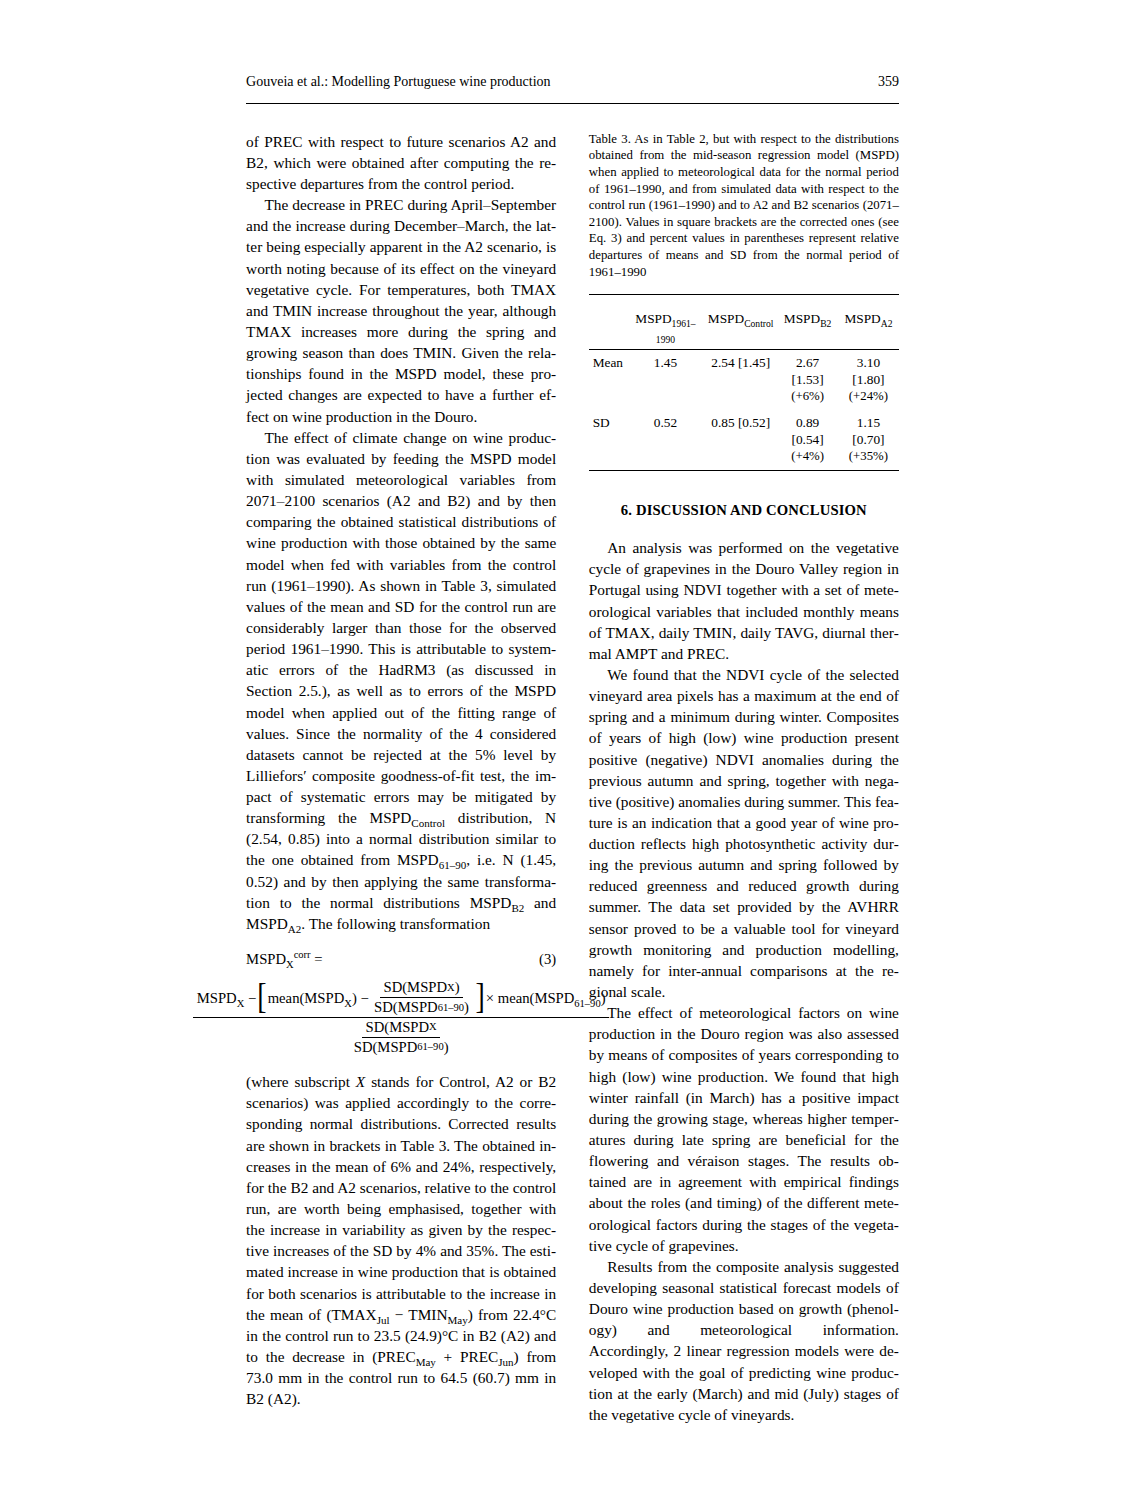Gouveia et al.: Modelling Portuguese wine production 359
of PREC with respect to future scenarios A2 and B2, which were obtained after computing the respective departures from the control period.
The decrease in PREC during April–September and the increase during December–March, the latter being especially apparent in the A2 scenario, is worth noting because of its effect on the vineyard vegetative cycle. For temperatures, both TMAX and TMIN increase throughout the year, although TMAX increases more during the spring and growing season than does TMIN. Given the relationships found in the MSPD model, these projected changes are expected to have a further effect on wine production in the Douro.
The effect of climate change on wine production was evaluated by feeding the MSPD model with simulated meteorological variables from 2071–2100 scenarios (A2 and B2) and by then comparing the obtained statistical distributions of wine production with those obtained by the same model when fed with variables from the control run (1961–1990). As shown in Table 3, simulated values of the mean and SD for the control run are considerably larger than those for the observed period 1961–1990. This is attributable to systematic errors of the HadRM3 (as discussed in Section 2.5.), as well as to errors of the MSPD model when applied out of the fitting range of values. Since the normality of the 4 considered datasets cannot be rejected at the 5% level by Lilliefors′ composite goodness-of-fit test, the impact of systematic errors may be mitigated by transforming the MSPDControl distribution, N (2.54, 0.85) into a normal distribution similar to the one obtained from MSPD61–90, i.e. N (1.45, 0.52) and by then applying the same transformation to the normal distributions MSPDB2 and MSPDA2. The following transformation
MSPDXcorr = (3)
MSPDX − [ mean(MSPDX) − SD(MSPDX) SD(MSPD61–90) ] × mean(MSPD61–90)
SD(MSPDX SD(MSPD61–90)
(where subscript X stands for Control, A2 or B2 scenarios) was applied accordingly to the corresponding normal distributions. Corrected results are shown in brackets in Table 3. The obtained increases in the mean of 6% and 24%, respectively, for the B2 and A2 scenarios, relative to the control run, are worth being emphasised, together with the increase in variability as given by the respective increases of the SD by 4% and 35%. The estimated increase in wine production that is obtained for both scenarios is attributable to the increase in the mean of (TMAXJul − TMINMay) from 22.4°C in the control run to 23.5 (24.9)°C in B2 (A2) and to the decrease in (PRECMay + PRECJun) from 73.0 mm in the control run to 64.5 (60.7) mm in B2 (A2).
Table 3. As in Table 2, but with respect to the distributions obtained from the mid-season regression model (MSPD) when applied to meteorological data for the normal period of 1961–1990, and from simulated data with respect to the control run (1961–1990) and to A2 and B2 scenarios (2071–2100). Values in square brackets are the corrected ones (see Eq. 3) and percent values in parentheses represent relative departures of means and SD from the normal period of 1961–1990
| | MSPD 1961–1990 | MSPD Control | MSPD B2 | MSPD A2 |
| --- | --- | --- | --- | --- |
| Mean | 1.45 | 2.54 [1.45] | 2.67 [1.53] (+6%) | 3.10 [1.80] (+24%) |
| SD | 0.52 | 0.85 [0.52] | 0.89 [0.54] (+4%) | 1.15 [0.70] (+35%) |
6. DISCUSSION AND CONCLUSION
An analysis was performed on the vegetative cycle of grapevines in the Douro Valley region in Portugal using NDVI together with a set of meteorological variables that included monthly means of TMAX, daily TMIN, daily TAVG, diurnal thermal AMPT and PREC.
We found that the NDVI cycle of the selected vineyard area pixels has a maximum at the end of spring and a minimum during winter. Composites of years of high (low) wine production present positive (negative) NDVI anomalies during the previous autumn and spring, together with negative (positive) anomalies during summer. This feature is an indication that a good year of wine production reflects high photosynthetic activity during the previous autumn and spring followed by reduced greenness and reduced growth during summer. The data set provided by the AVHRR sensor proved to be a valuable tool for vineyard growth monitoring and production modelling, namely for inter-annual comparisons at the regional scale.
The effect of meteorological factors on wine production in the Douro region was also assessed by means of composites of years corresponding to high (low) wine production. We found that high winter rainfall (in March) has a positive impact during the growing stage, whereas higher temperatures during late spring are beneficial for the flowering and véraison stages. The results obtained are in agreement with empirical findings about the roles (and timing) of the different meteorological factors during the stages of the vegetative cycle of grapevines.
Results from the composite analysis suggested developing seasonal statistical forecast models of Douro wine production based on growth (phenology) and meteorological information. Accordingly, 2 linear regression models were developed with the goal of predicting wine production at the early (March) and mid (July) stages of the vegetative cycle of vineyards.